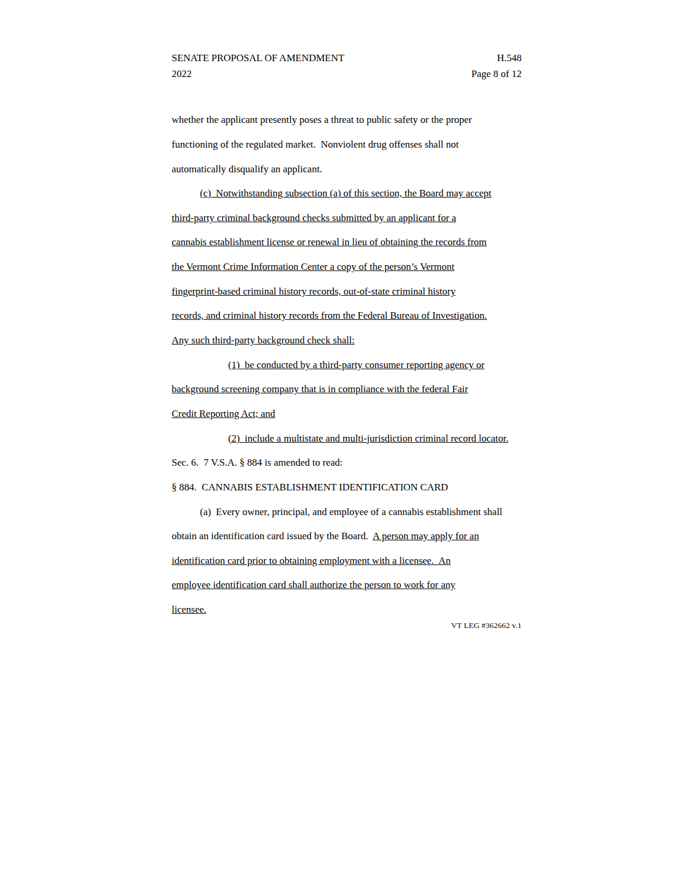SENATE PROPOSAL OF AMENDMENT
2022
H.548
Page 8 of 12
whether the applicant presently poses a threat to public safety or the proper
functioning of the regulated market. Nonviolent drug offenses shall not
automatically disqualify an applicant.
(c) Notwithstanding subsection (a) of this section, the Board may accept
third-party criminal background checks submitted by an applicant for a
cannabis establishment license or renewal in lieu of obtaining the records from
the Vermont Crime Information Center a copy of the person’s Vermont
fingerprint-based criminal history records, out-of-state criminal history
records, and criminal history records from the Federal Bureau of Investigation.
Any such third-party background check shall:
(1) be conducted by a third-party consumer reporting agency or
background screening company that is in compliance with the federal Fair
Credit Reporting Act; and
(2) include a multistate and multi-jurisdiction criminal record locator.
Sec. 6. 7 V.S.A. § 884 is amended to read:
§ 884. CANNABIS ESTABLISHMENT IDENTIFICATION CARD
(a) Every owner, principal, and employee of a cannabis establishment shall
obtain an identification card issued by the Board. A person may apply for an
identification card prior to obtaining employment with a licensee. An
employee identification card shall authorize the person to work for any
licensee.
VT LEG #362662 v.1